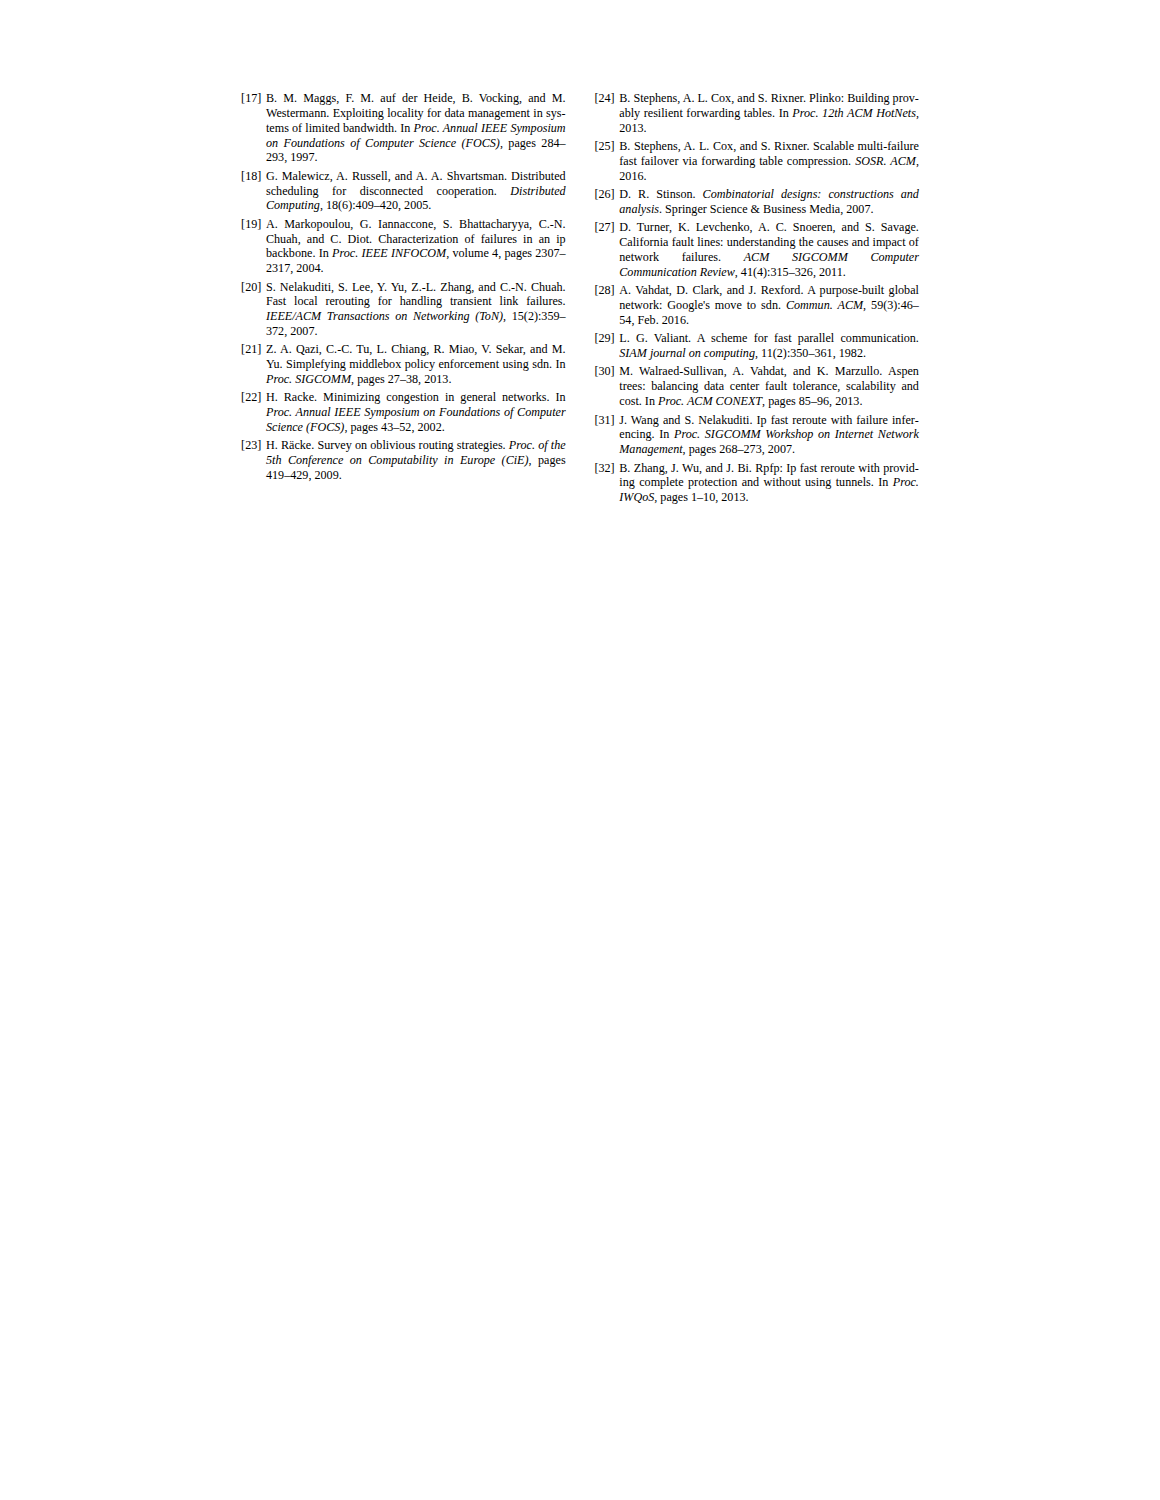[17] B. M. Maggs, F. M. auf der Heide, B. Vocking, and M. Westermann. Exploiting locality for data management in systems of limited bandwidth. In Proc. Annual IEEE Symposium on Foundations of Computer Science (FOCS), pages 284–293, 1997.
[18] G. Malewicz, A. Russell, and A. A. Shvartsman. Distributed scheduling for disconnected cooperation. Distributed Computing, 18(6):409–420, 2005.
[19] A. Markopoulou, G. Iannaccone, S. Bhattacharyya, C.-N. Chuah, and C. Diot. Characterization of failures in an ip backbone. In Proc. IEEE INFOCOM, volume 4, pages 2307–2317, 2004.
[20] S. Nelakuditi, S. Lee, Y. Yu, Z.-L. Zhang, and C.-N. Chuah. Fast local rerouting for handling transient link failures. IEEE/ACM Transactions on Networking (ToN), 15(2):359–372, 2007.
[21] Z. A. Qazi, C.-C. Tu, L. Chiang, R. Miao, V. Sekar, and M. Yu. Simplefying middlebox policy enforcement using sdn. In Proc. SIGCOMM, pages 27–38, 2013.
[22] H. Racke. Minimizing congestion in general networks. In Proc. Annual IEEE Symposium on Foundations of Computer Science (FOCS), pages 43–52, 2002.
[23] H. Räcke. Survey on oblivious routing strategies. Proc. of the 5th Conference on Computability in Europe (CiE), pages 419–429, 2009.
[24] B. Stephens, A. L. Cox, and S. Rixner. Plinko: Building provably resilient forwarding tables. In Proc. 12th ACM HotNets, 2013.
[25] B. Stephens, A. L. Cox, and S. Rixner. Scalable multi-failure fast failover via forwarding table compression. SOSR. ACM, 2016.
[26] D. R. Stinson. Combinatorial designs: constructions and analysis. Springer Science & Business Media, 2007.
[27] D. Turner, K. Levchenko, A. C. Snoeren, and S. Savage. California fault lines: understanding the causes and impact of network failures. ACM SIGCOMM Computer Communication Review, 41(4):315–326, 2011.
[28] A. Vahdat, D. Clark, and J. Rexford. A purpose-built global network: Google's move to sdn. Commun. ACM, 59(3):46–54, Feb. 2016.
[29] L. G. Valiant. A scheme for fast parallel communication. SIAM journal on computing, 11(2):350–361, 1982.
[30] M. Walraed-Sullivan, A. Vahdat, and K. Marzullo. Aspen trees: balancing data center fault tolerance, scalability and cost. In Proc. ACM CONEXT, pages 85–96, 2013.
[31] J. Wang and S. Nelakuditi. Ip fast reroute with failure inferencing. In Proc. SIGCOMM Workshop on Internet Network Management, pages 268–273, 2007.
[32] B. Zhang, J. Wu, and J. Bi. Rpfp: Ip fast reroute with providing complete protection and without using tunnels. In Proc. IWQoS, pages 1–10, 2013.